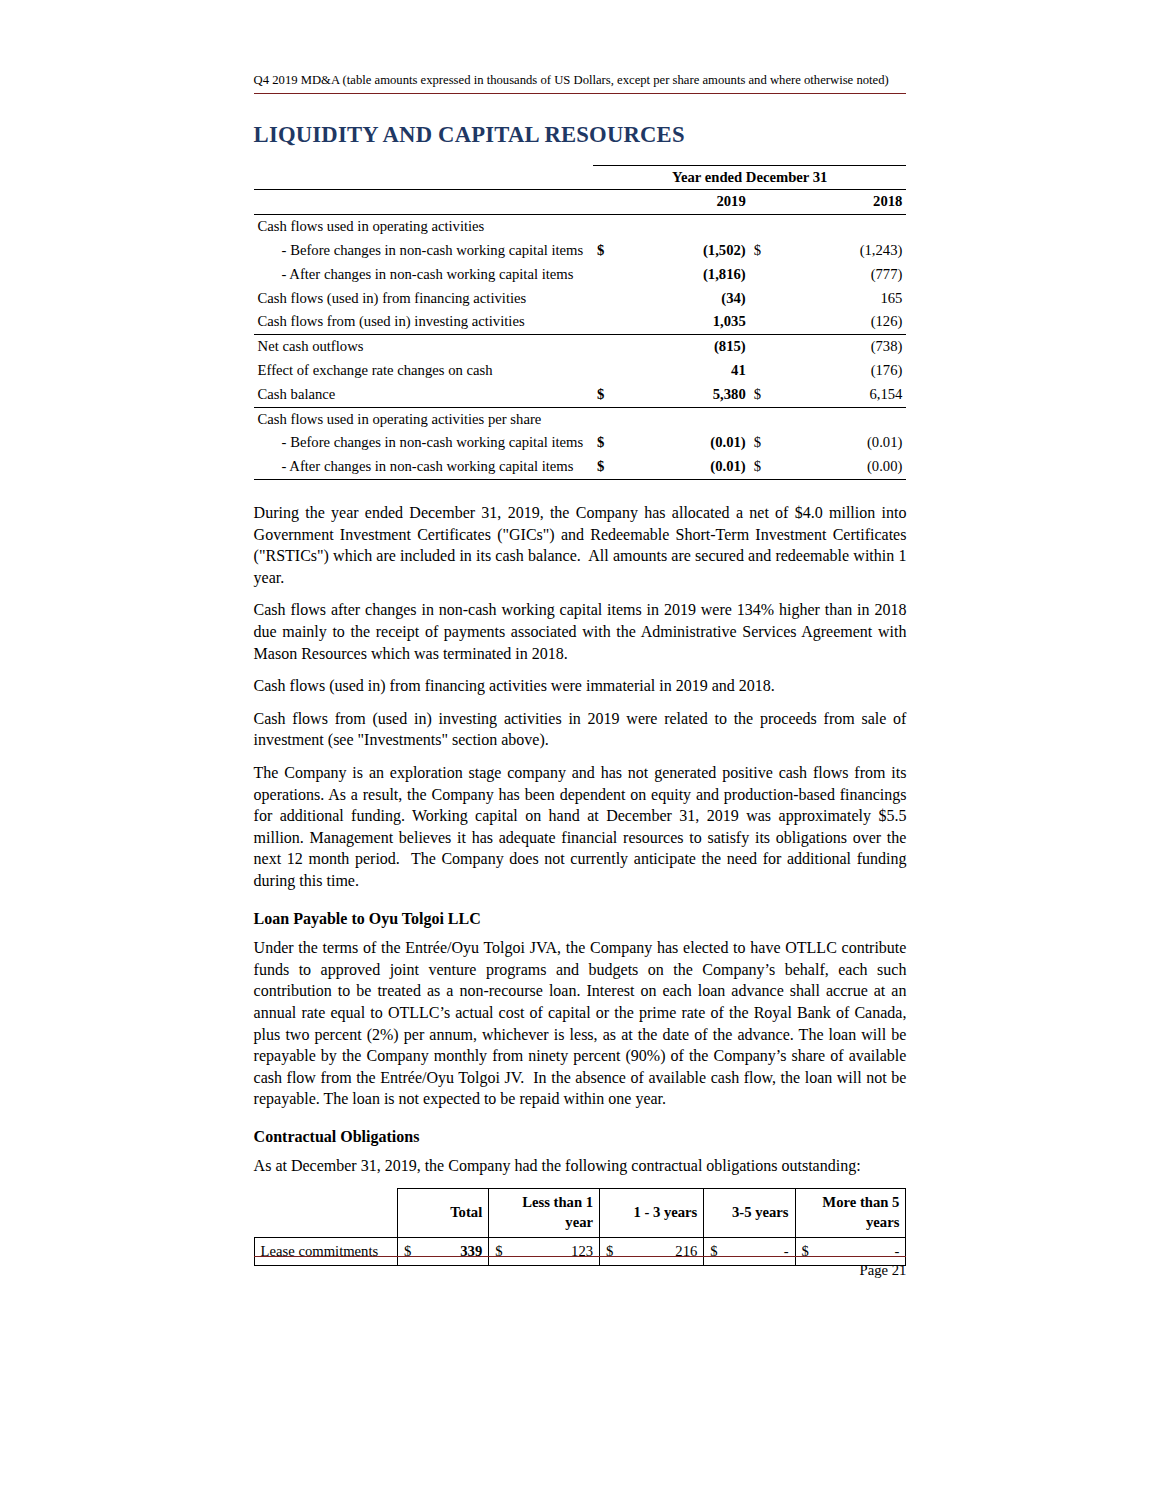Q4 2019 MD&A (table amounts expressed in thousands of US Dollars, except per share amounts and where otherwise noted)
LIQUIDITY AND CAPITAL RESOURCES
| | Year ended December 31 |
| | 2019 | 2018 |
| Cash flows used in operating activities | | | | |
| - Before changes in non-cash working capital items | $ | (1,502) | $ | (1,243) |
| - After changes in non-cash working capital items | | (1,816) | | (777) |
| Cash flows (used in) from financing activities | | (34) | | 165 |
| Cash flows from (used in) investing activities | | 1,035 | | (126) |
| Net cash outflows | | (815) | | (738) |
| Effect of exchange rate changes on cash | | 41 | | (176) |
| Cash balance | $ | 5,380 | $ | 6,154 |
| Cash flows used in operating activities per share | | | | |
| - Before changes in non-cash working capital items | $ | (0.01) | $ | (0.01) |
| - After changes in non-cash working capital items | $ | (0.01) | $ | (0.00) |
During the year ended December 31, 2019, the Company has allocated a net of $4.0 million into Government Investment Certificates ("GICs") and Redeemable Short-Term Investment Certificates ("RSTICs") which are included in its cash balance. All amounts are secured and redeemable within 1 year.
Cash flows after changes in non-cash working capital items in 2019 were 134% higher than in 2018 due mainly to the receipt of payments associated with the Administrative Services Agreement with Mason Resources which was terminated in 2018.
Cash flows (used in) from financing activities were immaterial in 2019 and 2018.
Cash flows from (used in) investing activities in 2019 were related to the proceeds from sale of investment (see "Investments" section above).
The Company is an exploration stage company and has not generated positive cash flows from its operations. As a result, the Company has been dependent on equity and production-based financings for additional funding. Working capital on hand at December 31, 2019 was approximately $5.5 million. Management believes it has adequate financial resources to satisfy its obligations over the next 12 month period. The Company does not currently anticipate the need for additional funding during this time.
Loan Payable to Oyu Tolgoi LLC
Under the terms of the Entrée/Oyu Tolgoi JVA, the Company has elected to have OTLLC contribute funds to approved joint venture programs and budgets on the Company’s behalf, each such contribution to be treated as a non-recourse loan. Interest on each loan advance shall accrue at an annual rate equal to OTLLC’s actual cost of capital or the prime rate of the Royal Bank of Canada, plus two percent (2%) per annum, whichever is less, as at the date of the advance. The loan will be repayable by the Company monthly from ninety percent (90%) of the Company’s share of available cash flow from the Entrée/Oyu Tolgoi JV. In the absence of available cash flow, the loan will not be repayable. The loan is not expected to be repaid within one year.
Contractual Obligations
As at December 31, 2019, the Company had the following contractual obligations outstanding:
| | Total | Less than 1 year | 1 - 3 years | 3-5 years | More than 5 years |
| --- | --- | --- | --- | --- | --- |
| Lease commitments | $ 339 | $ 123 | $ 216 | $ - | $ - |
Page 21